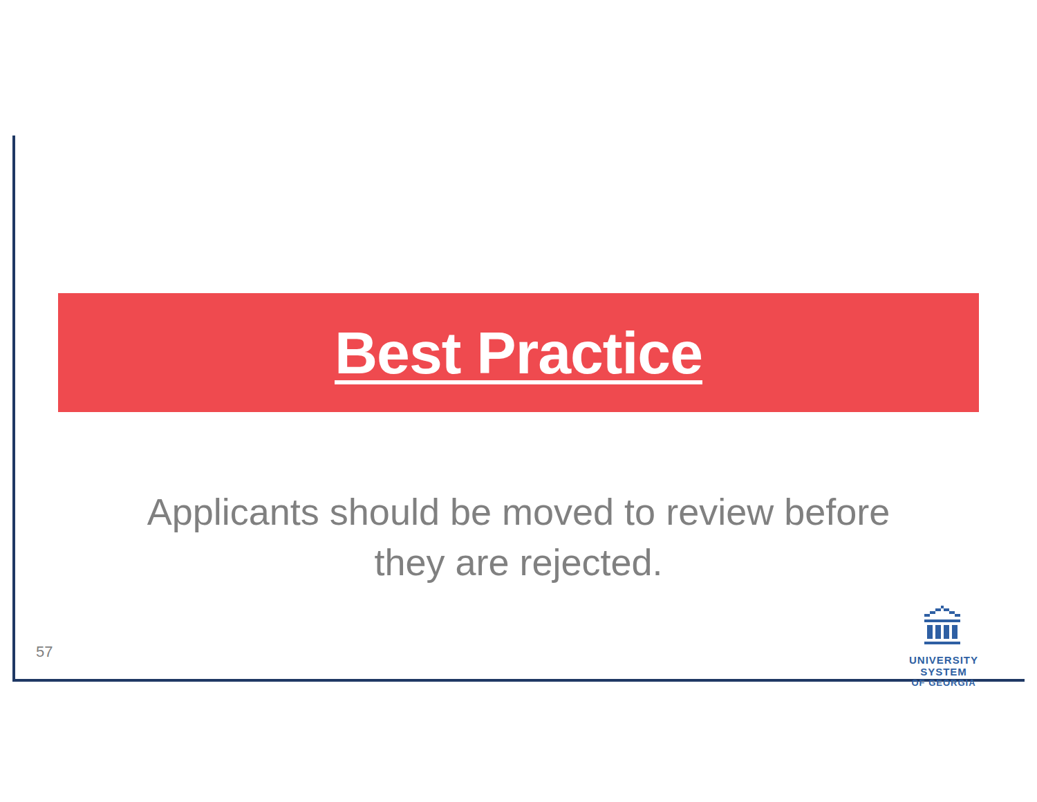Best Practice
Applicants should be moved to review before they are rejected.
57
🏛
UNIVERSITY SYSTEM
OF GEORGIA